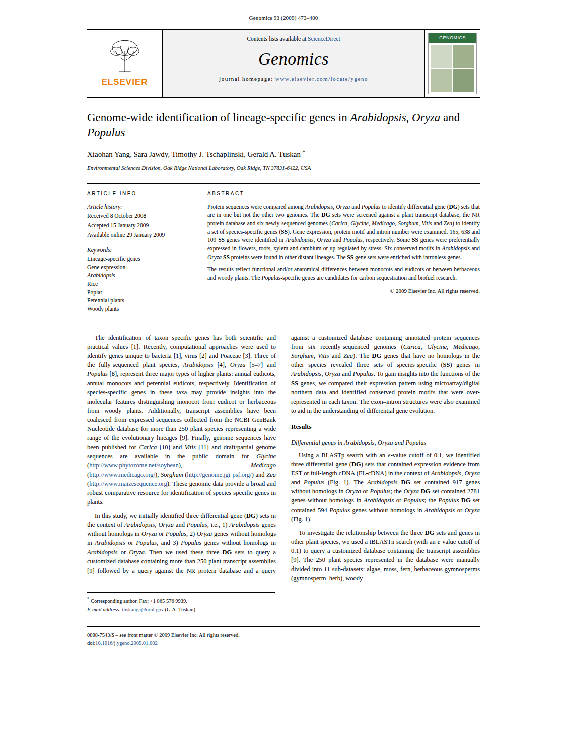Genomics 93 (2009) 473–480
ELSEVIER
Contents lists available at ScienceDirect
Genomics
journal homepage: www.elsevier.com/locate/ygeno
GENOMICS
Genome-wide identification of lineage-specific genes in Arabidopsis, Oryza and Populus
Xiaohan Yang, Sara Jawdy, Timothy J. Tschaplinski, Gerald A. Tuskan *
Environmental Sciences Division, Oak Ridge National Laboratory, Oak Ridge, TN 37831-6422, USA
Article info
Article history:
Received 8 October 2008
Accepted 15 January 2009
Available online 29 January 2009
Keywords:
Lineage-specific genes
Gene expression
Arabidopsis
Rice
Poplar
Perennial plants
Woody plants
Abstract
Protein sequences were compared among Arabidopsis, Oryza and Populus to identify differential gene (DG) sets that are in one but not the other two genomes. The DG sets were screened against a plant transcript database, the NR protein database and six newly-sequenced genomes (Carica, Glycine, Medicago, Sorghum, Vitis and Zea) to identify a set of species-specific genes (SS). Gene expression, protein motif and intron number were examined. 165, 638 and 109 SS genes were identified in Arabidopsis, Oryza and Populus, respectively. Some SS genes were preferentially expressed in flowers, roots, xylem and cambium or up-regulated by stress. Six conserved motifs in Arabidopsis and Oryza SS proteins were found in other distant lineages. The SS gene sets were enriched with intronless genes.
The results reflect functional and/or anatomical differences between monocots and eudicots or between herbaceous and woody plants. The Populus-specific genes are candidates for carbon sequestration and biofuel research.
© 2009 Elsevier Inc. All rights reserved.
The identification of taxon specific genes has both scientific and practical values [1]. Recently, computational approaches were used to identify genes unique to bacteria [1], virus [2] and Poaceae [3]. Three of the fully-sequenced plant species, Arabidopsis [4], Oryza [5–7] and Populus [8], represent three major types of higher plants: annual eudicots, annual monocots and perennial eudicots, respectively. Identification of species-specific genes in these taxa may provide insights into the molecular features distinguishing monocot from eudicot or herbaceous from woody plants. Additionally, transcript assemblies have been coalesced from expressed sequences collected from the NCBI GenBank Nucleotide database for more than 250 plant species representing a wide range of the evolutionary lineages [9]. Finally, genome sequences have been published for Carica [10] and Vitis [11] and draft/partial genome sequences are available in the public domain for Glycine (http://www.phytozome.net/soybean), Medicago (http://www.medicago.org/), Sorghum (http://genome.jgi-psf.org/) and Zea (http://www.maizesequence.org). These genomic data provide a broad and robust comparative resource for identification of species-specific genes in plants.
In this study, we initially identified three differential gene (DG) sets in the context of Arabidopsis, Oryza and Populus, i.e., 1) Arabidopsis genes without homologs in Oryza or Populus, 2) Oryza genes without homologs in Arabidopsis or Populus, and 3) Populus genes without homologs in Arabidopsis or Oryza. Then we used these three DG sets to query a customized database containing more than 250 plant transcript assemblies [9] followed by a query against the NR protein database and a query against a customized database containing annotated protein sequences from six recently-sequenced genomes (Carica, Glycine, Medicago, Sorghum, Vitis and Zea). The DG genes that have no homologs in the other species revealed three sets of species-specific (SS) genes in Arabidopsis, Oryza and Populus. To gain insights into the functions of the SS genes, we compared their expression pattern using microarray/digital northern data and identified conserved protein motifs that were over-represented in each taxon. The exon–intron structures were also examined to aid in the understanding of differential gene evolution.
Results
Differential genes in Arabidopsis, Oryza and Populus
Using a BLASTp search with an e-value cutoff of 0.1, we identified three differential gene (DG) sets that contained expression evidence from EST or full-length cDNA (FL-cDNA) in the context of Arabidopsis, Oryza and Populus (Fig. 1). The Arabidopsis DG set contained 917 genes without homologs in Oryza or Populus; the Oryza DG set contained 2781 genes without homologs in Arabidopsis or Populus; the Populus DG set contained 594 Populus genes without homologs in Arabidopsis or Oryza (Fig. 1).
To investigate the relationship between the three DG sets and genes in other plant species, we used a tBLASTn search (with an e-value cutoff of 0.1) to query a customized database containing the transcript assemblies [9]. The 250 plant species represented in the database were manually divided into 11 sub-datasets: algae, moss, fern, herbaceous gymnosperms (gymnosperm_herb), woody
* Corresponding author. Fax: +1 865 576 9939.
E-mail address: tuskanga@ornl.gov (G.A. Tuskan).
0888-7543/$ – see front matter © 2009 Elsevier Inc. All rights reserved.
doi:10.1016/j.ygeno.2009.01.002